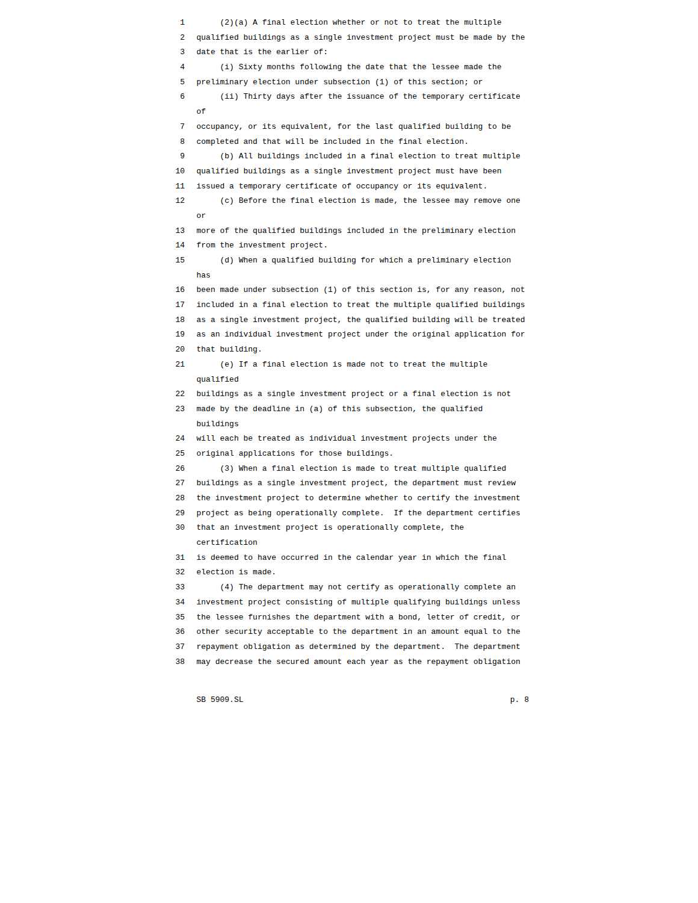(2)(a) A final election whether or not to treat the multiple
qualified buildings as a single investment project must be made by the
date that is the earlier of:
(i) Sixty months following the date that the lessee made the
preliminary election under subsection (1) of this section; or
(ii) Thirty days after the issuance of the temporary certificate of
occupancy, or its equivalent, for the last qualified building to be
completed and that will be included in the final election.
(b) All buildings included in a final election to treat multiple
qualified buildings as a single investment project must have been
issued a temporary certificate of occupancy or its equivalent.
(c) Before the final election is made, the lessee may remove one or
more of the qualified buildings included in the preliminary election
from the investment project.
(d) When a qualified building for which a preliminary election has
been made under subsection (1) of this section is, for any reason, not
included in a final election to treat the multiple qualified buildings
as a single investment project, the qualified building will be treated
as an individual investment project under the original application for
that building.
(e) If a final election is made not to treat the multiple qualified
buildings as a single investment project or a final election is not
made by the deadline in (a) of this subsection, the qualified buildings
will each be treated as individual investment projects under the
original applications for those buildings.
(3) When a final election is made to treat multiple qualified
buildings as a single investment project, the department must review
the investment project to determine whether to certify the investment
project as being operationally complete. If the department certifies
that an investment project is operationally complete, the certification
is deemed to have occurred in the calendar year in which the final
election is made.
(4) The department may not certify as operationally complete an
investment project consisting of multiple qualifying buildings unless
the lessee furnishes the department with a bond, letter of credit, or
other security acceptable to the department in an amount equal to the
repayment obligation as determined by the department. The department
may decrease the secured amount each year as the repayment obligation
SB 5909.SL p. 8